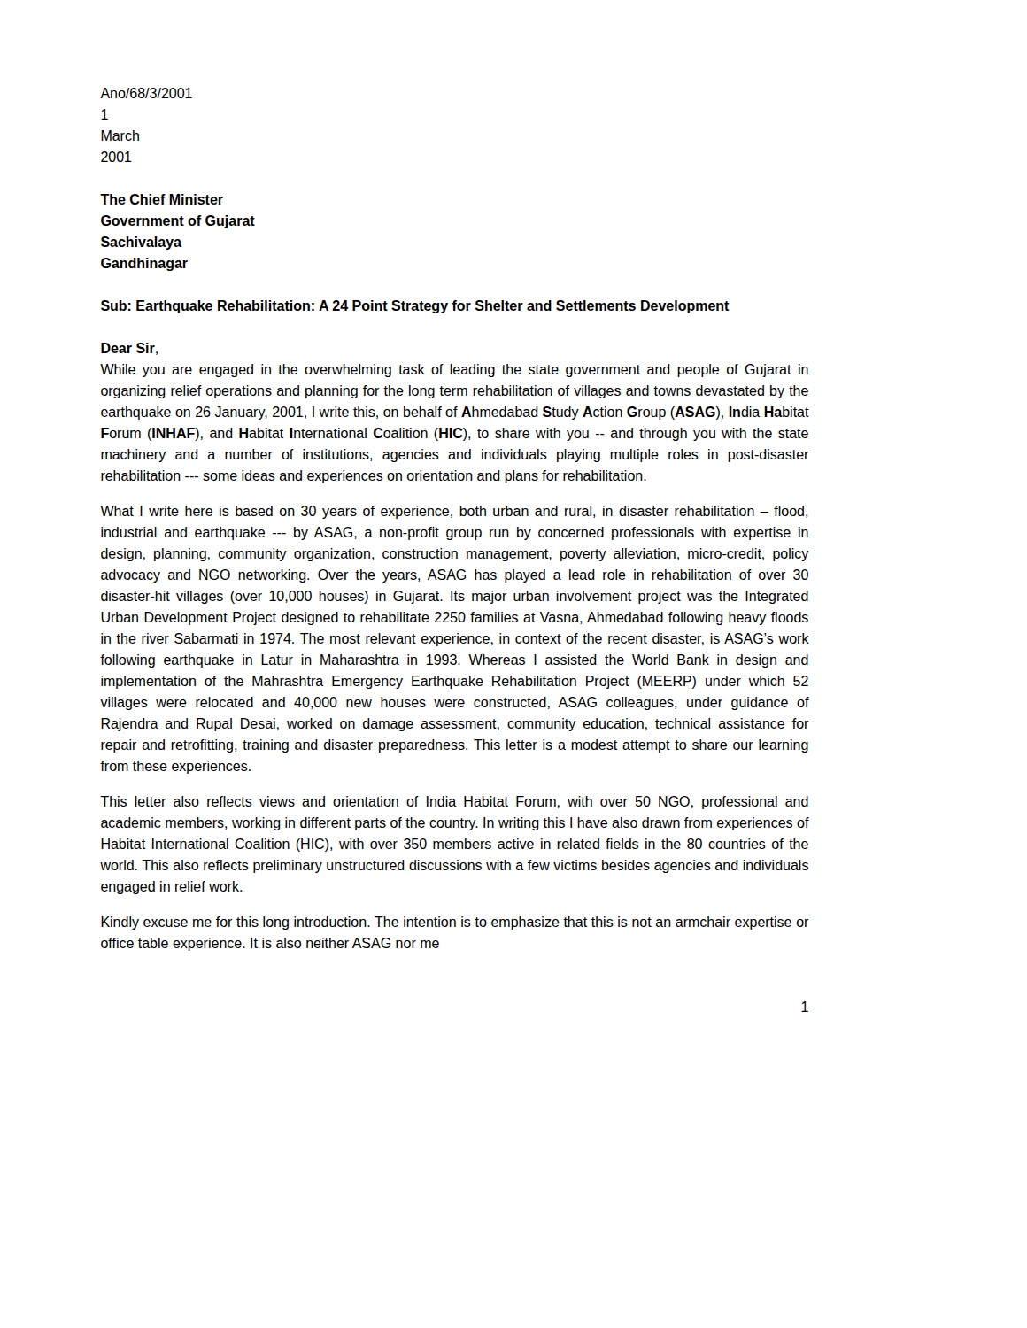Ano/68/3/2001
1
March
2001
The Chief Minister
Government of Gujarat
Sachivalaya
Gandhinagar
Sub: Earthquake Rehabilitation: A 24 Point Strategy for Shelter and Settlements Development
Dear Sir,
While you are engaged in the overwhelming task of leading the state government and people of Gujarat in organizing relief operations and planning for the long term rehabilitation of villages and towns devastated by the earthquake on 26 January, 2001, I write this, on behalf of Ahmedabad Study Action Group (ASAG), India Habitat Forum (INHAF), and Habitat International Coalition (HIC), to share with you -- and through you with the state machinery and a number of institutions, agencies and individuals playing multiple roles in post-disaster rehabilitation --- some ideas and experiences on orientation and plans for rehabilitation.
What I write here is based on 30 years of experience, both urban and rural, in disaster rehabilitation – flood, industrial and earthquake --- by ASAG, a non-profit group run by concerned professionals with expertise in design, planning, community organization, construction management, poverty alleviation, micro-credit, policy advocacy and NGO networking. Over the years, ASAG has played a lead role in rehabilitation of over 30 disaster-hit villages (over 10,000 houses) in Gujarat. Its major urban involvement project was the Integrated Urban Development Project designed to rehabilitate 2250 families at Vasna, Ahmedabad following heavy floods in the river Sabarmati in 1974. The most relevant experience, in context of the recent disaster, is ASAG’s work following earthquake in Latur in Maharashtra in 1993. Whereas I assisted the World Bank in design and implementation of the Mahrashtra Emergency Earthquake Rehabilitation Project (MEERP) under which 52 villages were relocated and 40,000 new houses were constructed, ASAG colleagues, under guidance of Rajendra and Rupal Desai, worked on damage assessment, community education, technical assistance for repair and retrofitting, training and disaster preparedness. This letter is a modest attempt to share our learning from these experiences.
This letter also reflects views and orientation of India Habitat Forum, with over 50 NGO, professional and academic members, working in different parts of the country. In writing this I have also drawn from experiences of Habitat International Coalition (HIC), with over 350 members active in related fields in the 80 countries of the world. This also reflects preliminary unstructured discussions with a few victims besides agencies and individuals engaged in relief work.
Kindly excuse me for this long introduction. The intention is to emphasize that this is not an armchair expertise or office table experience. It is also neither ASAG nor me
1